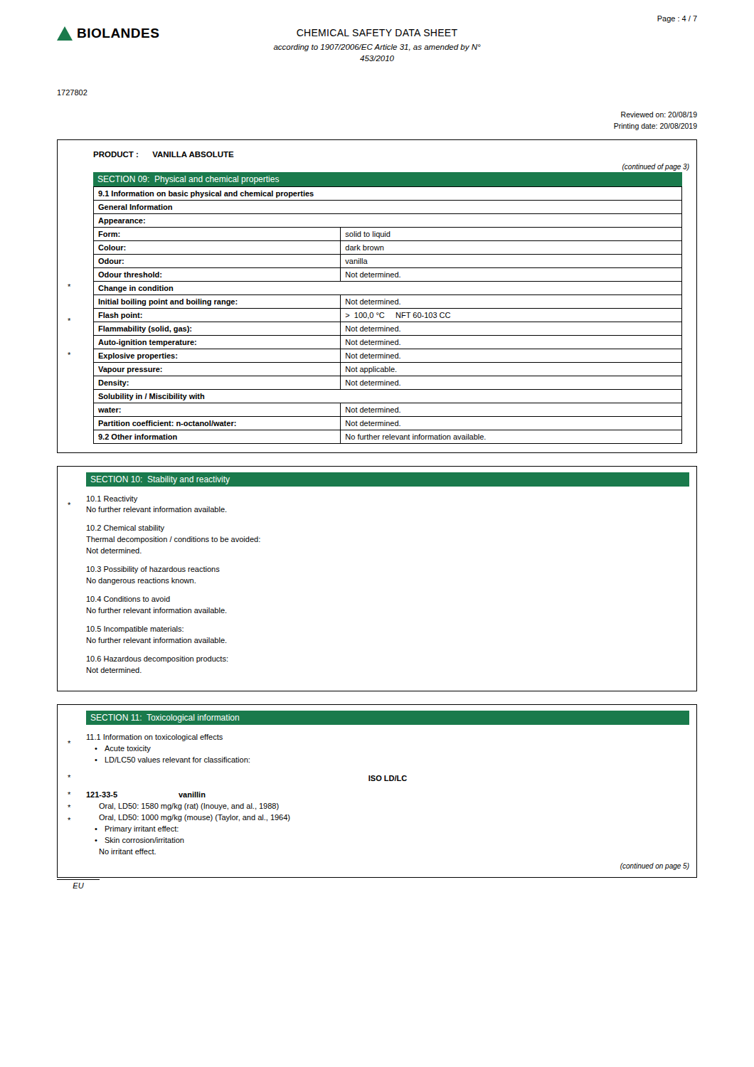Page : 4 / 7
BIOLANDES
CHEMICAL SAFETY DATA SHEET
according to 1907/2006/EC Article 31, as amended by N°
453/2010
1727802
Reviewed on: 20/08/19
Printing date: 20/08/2019
PRODUCT : VANILLA ABSOLUTE
(continued of page 3)
SECTION 09: Physical and chemical properties
| 9.1 Information on basic physical and chemical properties |
| General Information |
| Appearance: |
| Form: | solid to liquid |
| Colour: | dark brown |
| Odour: | vanilla |
| Odour threshold: | Not determined. |
| Change in condition |
| Initial boiling point and boiling range: | Not determined. |
| Flash point: | > 100,0 °C NFT 60-103 CC |
| Flammability (solid, gas): | Not determined. |
| Auto-ignition temperature: | Not determined. |
| Explosive properties: | Not determined. |
| Vapour pressure: | Not applicable. |
| Density: | Not determined. |
| Solubility in / Miscibility with |
| water: | Not determined. |
| Partition coefficient: n-octanol/water: | Not determined. |
| 9.2 Other information | No further relevant information available. |
*
*
*
SECTION 10: Stability and reactivity
10.1 Reactivity
No further relevant information available.
10.2 Chemical stability
Thermal decomposition / conditions to be avoided:
Not determined.
10.3 Possibility of hazardous reactions
No dangerous reactions known.
10.4 Conditions to avoid
No further relevant information available.
10.5 Incompatible materials:
No further relevant information available.
10.6 Hazardous decomposition products:
Not determined.
*
SECTION 11: Toxicological information
11.1 Information on toxicological effects
Acute toxicity
LD/LC50 values relevant for classification:
ISO LD/LC
121-33-5vanillin
Oral, LD50: 1580 mg/kg (rat) (Inouye, and al., 1988)
Oral, LD50: 1000 mg/kg (mouse) (Taylor, and al., 1964)
Primary irritant effect:
Skin corrosion/irritation
No irritant effect.
(continued on page 5)
*
*
*
*
*
EU